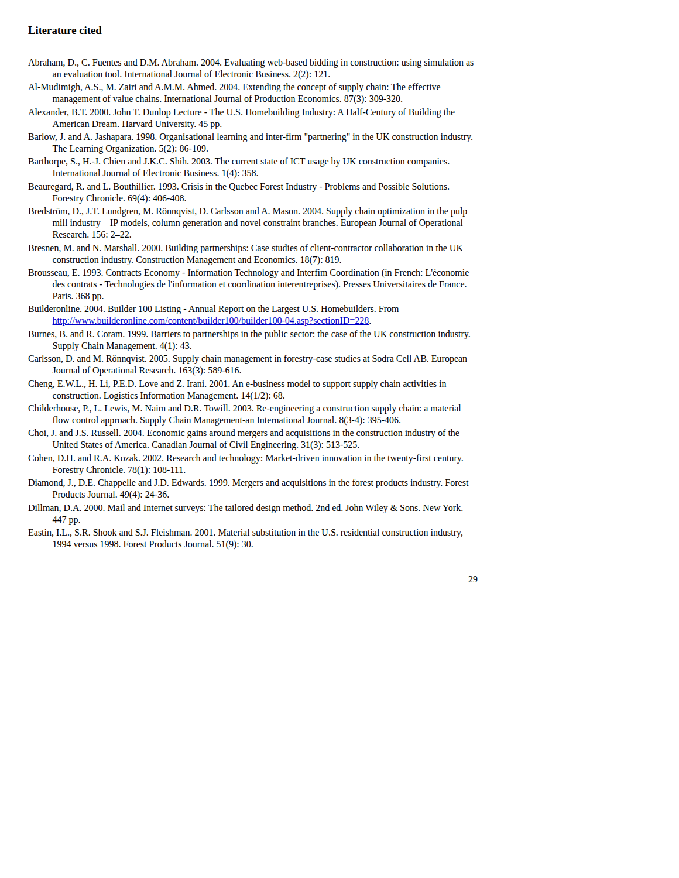Literature cited
Abraham, D., C. Fuentes and D.M. Abraham. 2004. Evaluating web-based bidding in construction: using simulation as an evaluation tool. International Journal of Electronic Business. 2(2): 121.
Al-Mudimigh, A.S., M. Zairi and A.M.M. Ahmed. 2004. Extending the concept of supply chain: The effective management of value chains. International Journal of Production Economics. 87(3): 309-320.
Alexander, B.T. 2000. John T. Dunlop Lecture - The U.S. Homebuilding Industry: A Half-Century of Building the American Dream. Harvard University. 45 pp.
Barlow, J. and A. Jashapara. 1998. Organisational learning and inter-firm "partnering" in the UK construction industry. The Learning Organization. 5(2): 86-109.
Barthorpe, S., H.-J. Chien and J.K.C. Shih. 2003. The current state of ICT usage by UK construction companies. International Journal of Electronic Business. 1(4): 358.
Beauregard, R. and L. Bouthillier. 1993. Crisis in the Quebec Forest Industry - Problems and Possible Solutions. Forestry Chronicle. 69(4): 406-408.
Bredström, D., J.T. Lundgren, M. Rönnqvist, D. Carlsson and A. Mason. 2004. Supply chain optimization in the pulp mill industry – IP models, column generation and novel constraint branches. European Journal of Operational Research. 156: 2–22.
Bresnen, M. and N. Marshall. 2000. Building partnerships: Case studies of client-contractor collaboration in the UK construction industry. Construction Management and Economics. 18(7): 819.
Brousseau, E. 1993. Contracts Economy - Information Technology and Interfim Coordination (in French: L'économie des contrats - Technologies de l'information et coordination interentreprises). Presses Universitaires de France. Paris. 368 pp.
Builderonline. 2004. Builder 100 Listing - Annual Report on the Largest U.S. Homebuilders. From http://www.builderonline.com/content/builder100/builder100-04.asp?sectionID=228.
Burnes, B. and R. Coram. 1999. Barriers to partnerships in the public sector: the case of the UK construction industry. Supply Chain Management. 4(1): 43.
Carlsson, D. and M. Rönnqvist. 2005. Supply chain management in forestry-case studies at Sodra Cell AB. European Journal of Operational Research. 163(3): 589-616.
Cheng, E.W.L., H. Li, P.E.D. Love and Z. Irani. 2001. An e-business model to support supply chain activities in construction. Logistics Information Management. 14(1/2): 68.
Childerhouse, P., L. Lewis, M. Naim and D.R. Towill. 2003. Re-engineering a construction supply chain: a material flow control approach. Supply Chain Management-an International Journal. 8(3-4): 395-406.
Choi, J. and J.S. Russell. 2004. Economic gains around mergers and acquisitions in the construction industry of the United States of America. Canadian Journal of Civil Engineering. 31(3): 513-525.
Cohen, D.H. and R.A. Kozak. 2002. Research and technology: Market-driven innovation in the twenty-first century. Forestry Chronicle. 78(1): 108-111.
Diamond, J., D.E. Chappelle and J.D. Edwards. 1999. Mergers and acquisitions in the forest products industry. Forest Products Journal. 49(4): 24-36.
Dillman, D.A. 2000. Mail and Internet surveys: The tailored design method. 2nd ed. John Wiley & Sons. New York. 447 pp.
Eastin, I.L., S.R. Shook and S.J. Fleishman. 2001. Material substitution in the U.S. residential construction industry, 1994 versus 1998. Forest Products Journal. 51(9): 30.
29